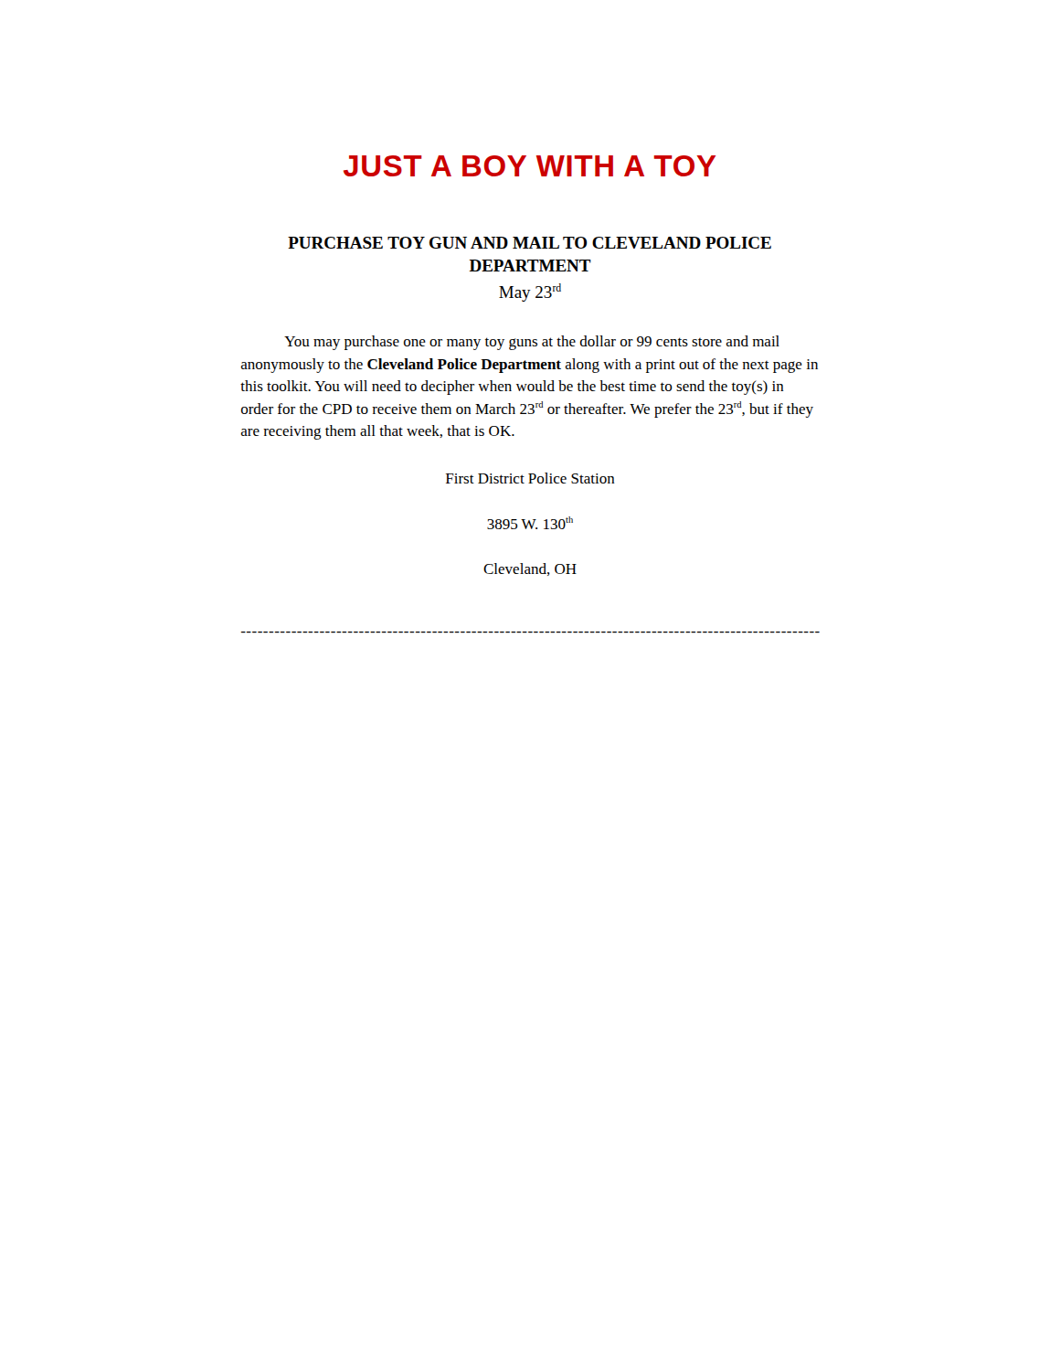JUST A BOY WITH A TOY
PURCHASE TOY GUN AND MAIL TO CLEVELAND POLICE DEPARTMENT
May 23rd
You may purchase one or many toy guns at the dollar or 99 cents store and mail anonymously to the Cleveland Police Department along with a print out of the next page in this toolkit. You will need to decipher when would be the best time to send the toy(s) in order for the CPD to receive them on March 23rd or thereafter. We prefer the 23rd, but if they are receiving them all that week, that is OK.
First District Police Station
3895 W. 130th
Cleveland, OH
-------------------------------------------------------------------------------------------------------